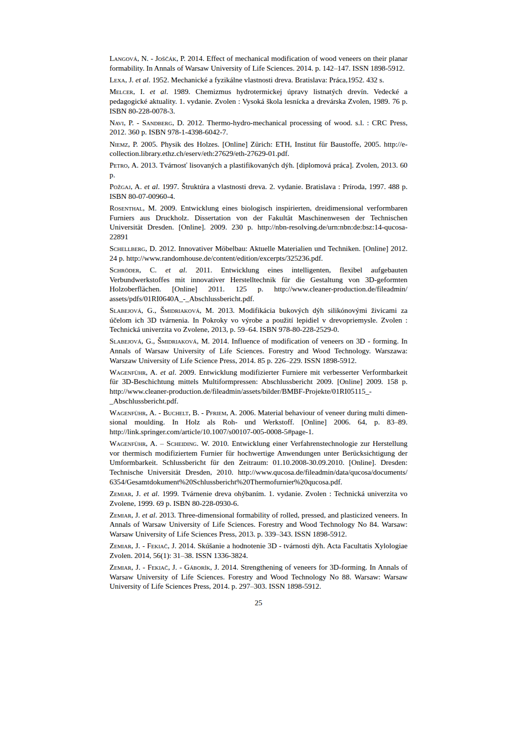Langová, N. - Joščák, P. 2014. Effect of mechanical modification of wood veneers on their planar formability. In Annals of Warsaw University of Life Sciences. 2014. p. 142–147. ISSN 1898-5912.
Lexa, J. et al. 1952. Mechanické a fyzikálne vlastnosti dreva. Bratislava: Práca,1952. 432 s.
Melcer, I. et al. 1989. Chemizmus hydrotermickej úpravy listnatých drevín. Vedecké a pedagogické aktuality. 1. vydanie. Zvolen : Vysoká škola lesnícka a drevárska Zvolen, 1989. 76 p. ISBN 80-228-0078-3.
Navi, P. - Sandberg, D. 2012. Thermo-hydro-mechanical processing of wood. s.l. : CRC Press, 2012. 360 p. ISBN 978-1-4398-6042-7.
Niemz, P. 2005. Physik des Holzes. [Online] Zürich: ETH, Institut für Baustoffe, 2005. http://e-collection.library.ethz.ch/eserv/eth:27629/eth-27629-01.pdf.
Petro, A. 2013. Tvárnosť lisovaných a plastifikovaných dýh. [diplomová práca]. Zvolen, 2013. 60 p.
Požgaj, A. et al. 1997. Štruktúra a vlastnosti dreva. 2. vydanie. Bratislava : Príroda, 1997. 488 p. ISBN 80-07-00960-4.
Rosenthal, M. 2009. Entwicklung eines biologisch inspirierten, dreidimensional verformbaren Furniers aus Druckholz. Dissertation von der Fakultät Maschinenwesen der Technischen Universität Dresden. [Online]. 2009. 230 p. http://nbn-resolving.de/urn:nbn:de:bsz:14-qucosa-22891
Schellberg, D. 2012. Innovativer Möbelbau: Aktuelle Materialien und Techniken. [Online] 2012. 24 p. http://www.randomhouse.de/content/edition/excerpts/325236.pdf.
Schröder, C. et al. 2011. Entwicklung eines intelligenten, flexibel aufgebauten Verbundwerkstoffes mit innovativer Herstelltechnik für die Gestaltung von 3D-geformten Holzoberflächen. [Online] 2011. 125 p. http://www.cleaner-production.de/fileadmin/ assets/pdfs/01RI0640A_-_Abschlussbericht.pdf.
Slabejová, G., Šmidriaková, M. 2013. Modifikácia bukových dýh silikónovými živicami za účelom ich 3D tvárnenia. In Pokroky vo výrobe a použití lepidiel v drevopriemysle. Zvolen : Technická univerzita vo Zvolene, 2013, p. 59–64. ISBN 978-80-228-2529-0.
Slabejová, G., Šmidriaková, M. 2014. Influence of modification of veneers on 3D - forming. In Annals of Warsaw University of Life Sciences. Forestry and Wood Technology. Warszawa: Warszaw University of Life Science Press, 2014. 85 p. 226–229. ISSN 1898-5912.
Wagenführ, A. et al. 2009. Entwicklung modifizierter Furniere mit verbesserter Verformbarkeit für 3D-Beschichtung mittels Multiformpressen: Abschlussbericht 2009. [Online] 2009. 158 p. http://www.cleaner-production.de/fileadmin/assets/bilder/BMBF-Projekte/01RI05115_-_Abschlussbericht.pdf.
Wagenführ, A. - Buchelt, B. - Pfriem, A. 2006. Material behaviour of veneer during multi dimensional moulding. In Holz als Roh- und Werkstoff. [Online] 2006. 64, p. 83–89. http://link.springer.com/article/10.1007/s00107-005-0008-5#page-1.
Wagenführ, A. – Scheiding. W. 2010. Entwicklung einer Verfahrenstechnologie zur Herstellung vor thermisch modifiziertem Furnier für hochwertige Anwendungen unter Berücksichtigung der Umformbarkeit. Schlussbericht für den Zeitraum: 01.10.2008-30.09.2010. [Online]. Dresden: Technische Universität Dresden, 2010. http://www.qucosa.de/fileadmin/data/qucosa/documents/ 6354/Gesamtdokument%20Schlussbericht%20Thermofurnier%20qucosa.pdf.
Zemiar, J. et al. 1999. Tvárnenie dreva ohýbaním. 1. vydanie. Zvolen : Technická univerzita vo Zvolene, 1999. 69 p. ISBN 80-228-0930-6.
Zemiar, J. et al. 2013. Three-dimensional formability of rolled, pressed, and plasticized veneers. In Annals of Warsaw University of Life Sciences. Forestry and Wood Technology No 84. Warsaw: Warsaw University of Life Sciences Press, 2013. p. 339–343. ISSN 1898-5912.
Zemiar, J. - Fekiač, J. 2014. Skúšanie a hodnotenie 3D - tvárnosti dýh. Acta Facultatis Xylologiae Zvolen. 2014, 56(1): 31–38. ISSN 1336-3824.
Zemiar, J. - Fekiač, J. - Gáborík, J. 2014. Strengthening of veneers for 3D-forming. In Annals of Warsaw University of Life Sciences. Forestry and Wood Technology No 88. Warsaw: Warsaw University of Life Sciences Press, 2014. p. 297–303. ISSN 1898-5912.
25